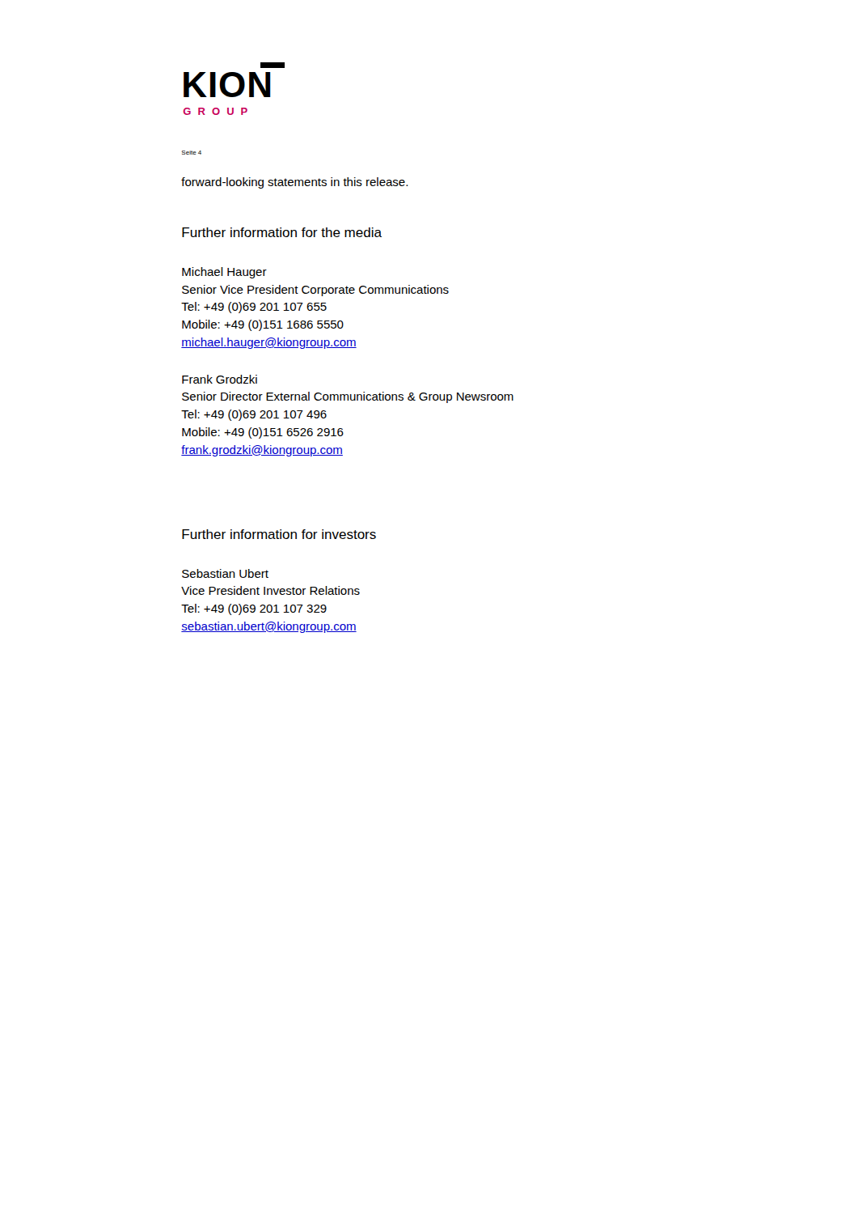KION GROUP
Seite 4
forward-looking statements in this release.
Further information for the media
Michael Hauger
Senior Vice President Corporate Communications
Tel: +49 (0)69 201 107 655
Mobile: +49 (0)151 1686 5550
michael.hauger@kiongroup.com
Frank Grodzki
Senior Director External Communications & Group Newsroom
Tel: +49 (0)69 201 107 496
Mobile: +49 (0)151 6526 2916
frank.grodzki@kiongroup.com
Further information for investors
Sebastian Ubert
Vice President Investor Relations
Tel: +49 (0)69 201 107 329
sebastian.ubert@kiongroup.com